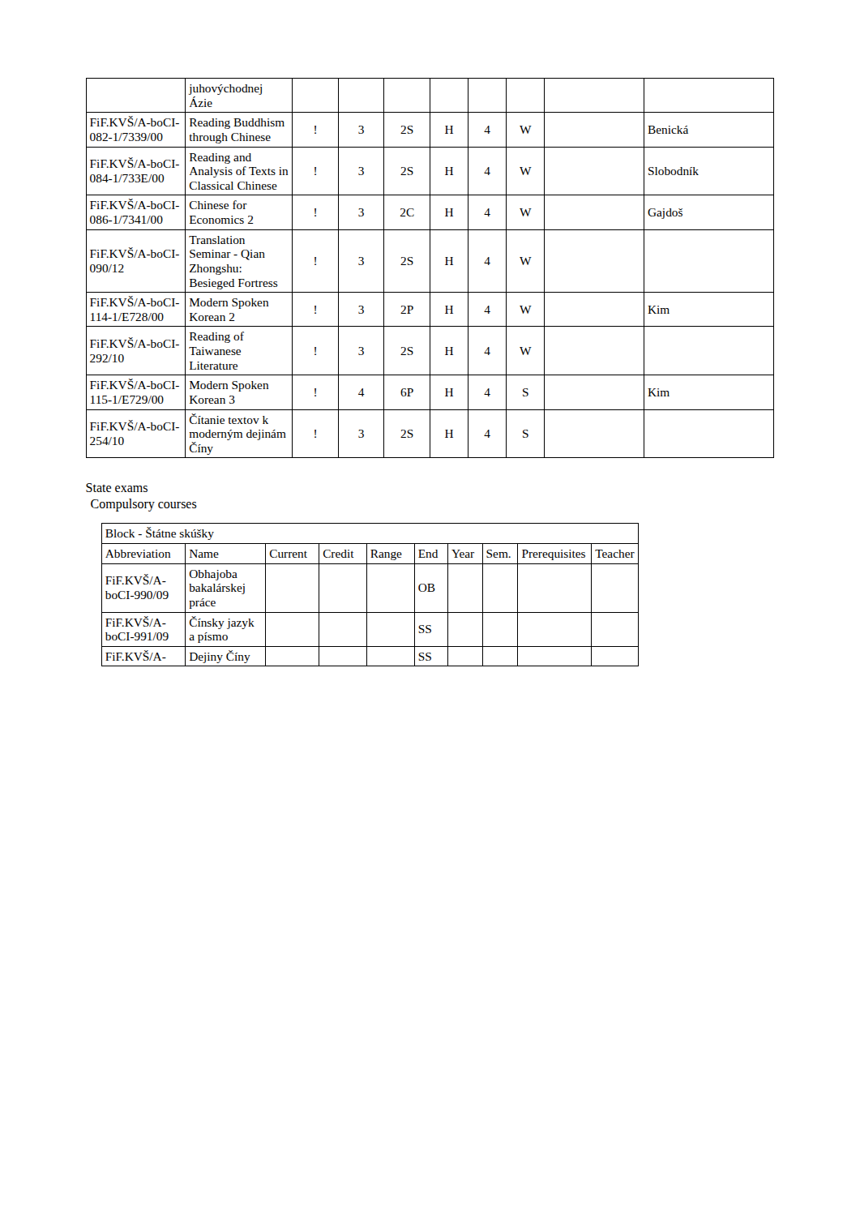| | juhovýchodnej Ázie | | | | | | | | |
| FiF.KVŠ/A-boCI-082-1/7339/00 | Reading Buddhism through Chinese | ! | 3 | 2S | H | 4 | W | | Benická |
| FiF.KVŠ/A-boCI-084-1/733E/00 | Reading and Analysis of Texts in Classical Chinese | ! | 3 | 2S | H | 4 | W | | Slobodník |
| FiF.KVŠ/A-boCI-086-1/7341/00 | Chinese for Economics 2 | ! | 3 | 2C | H | 4 | W | | Gajdoš |
| FiF.KVŠ/A-boCI-090/12 | Translation Seminar - Qian Zhongshu: Besieged Fortress | ! | 3 | 2S | H | 4 | W | | |
| FiF.KVŠ/A-boCI-114-1/E728/00 | Modern Spoken Korean 2 | ! | 3 | 2P | H | 4 | W | | Kim |
| FiF.KVŠ/A-boCI-292/10 | Reading of Taiwanese Literature | ! | 3 | 2S | H | 4 | W | | |
| FiF.KVŠ/A-boCI-115-1/E729/00 | Modern Spoken Korean 3 | ! | 4 | 6P | H | 4 | S | | Kim |
| FiF.KVŠ/A-boCI-254/10 | Čítanie textov k moderným dejinám Číny | ! | 3 | 2S | H | 4 | S | | |
State exams
Compulsory courses
| Block - Štátne skúšky |
| Abbreviation | Name | Current | Credit | Range | End | Year | Sem. | Prerequisites | Teacher |
| FiF.KVŠ/A-boCI-990/09 | Obhajoba bakalárskej práce | | | | OB | | | | |
| FiF.KVŠ/A-boCI-991/09 | Čínsky jazyk a písmo | | | | SS | | | | |
| FiF.KVŠ/A- | Dejiny Číny | | | | SS | | | | |